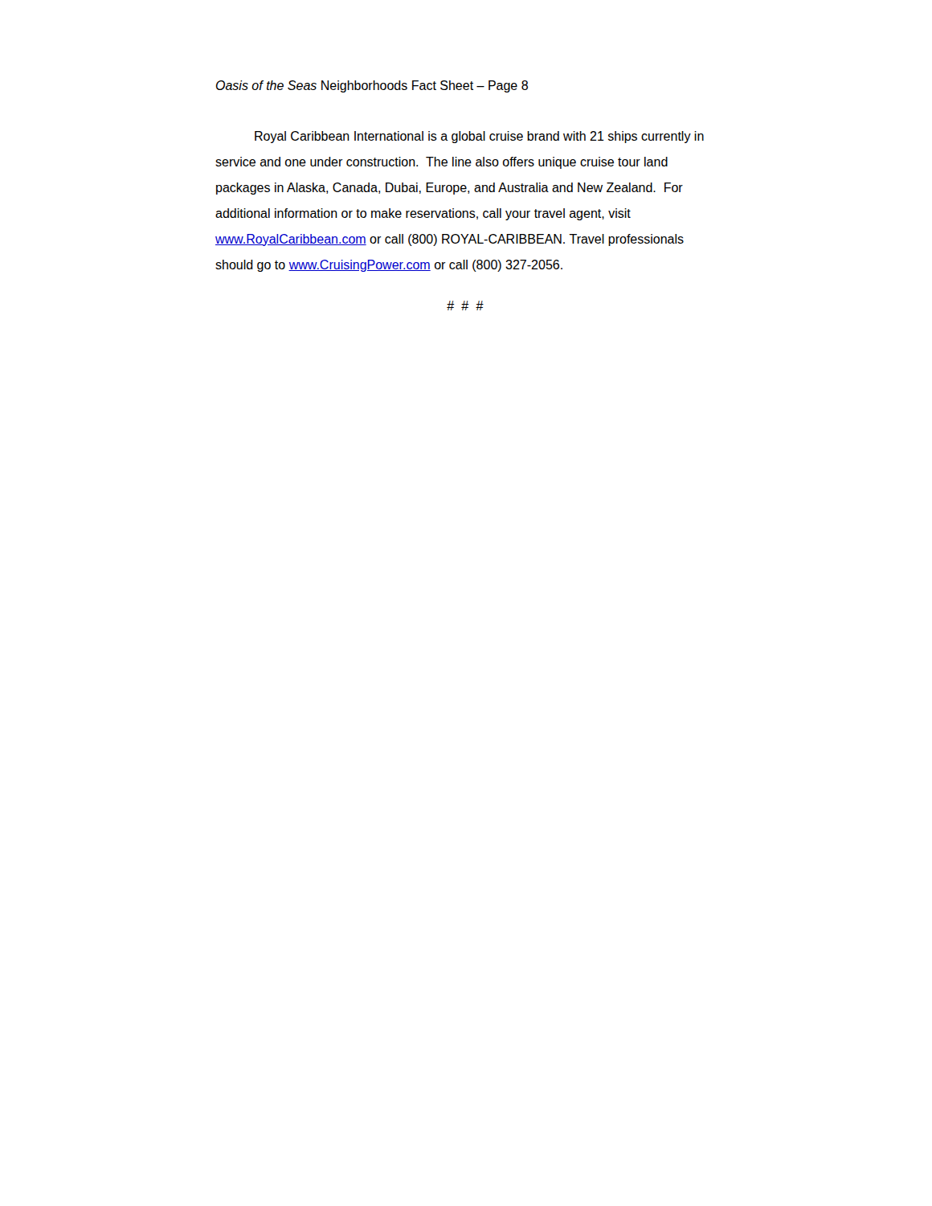Oasis of the Seas Neighborhoods Fact Sheet – Page 8
Royal Caribbean International is a global cruise brand with 21 ships currently in service and one under construction. The line also offers unique cruise tour land packages in Alaska, Canada, Dubai, Europe, and Australia and New Zealand. For additional information or to make reservations, call your travel agent, visit www.RoyalCaribbean.com or call (800) ROYAL-CARIBBEAN. Travel professionals should go to www.CruisingPower.com or call (800) 327-2056.
# # #